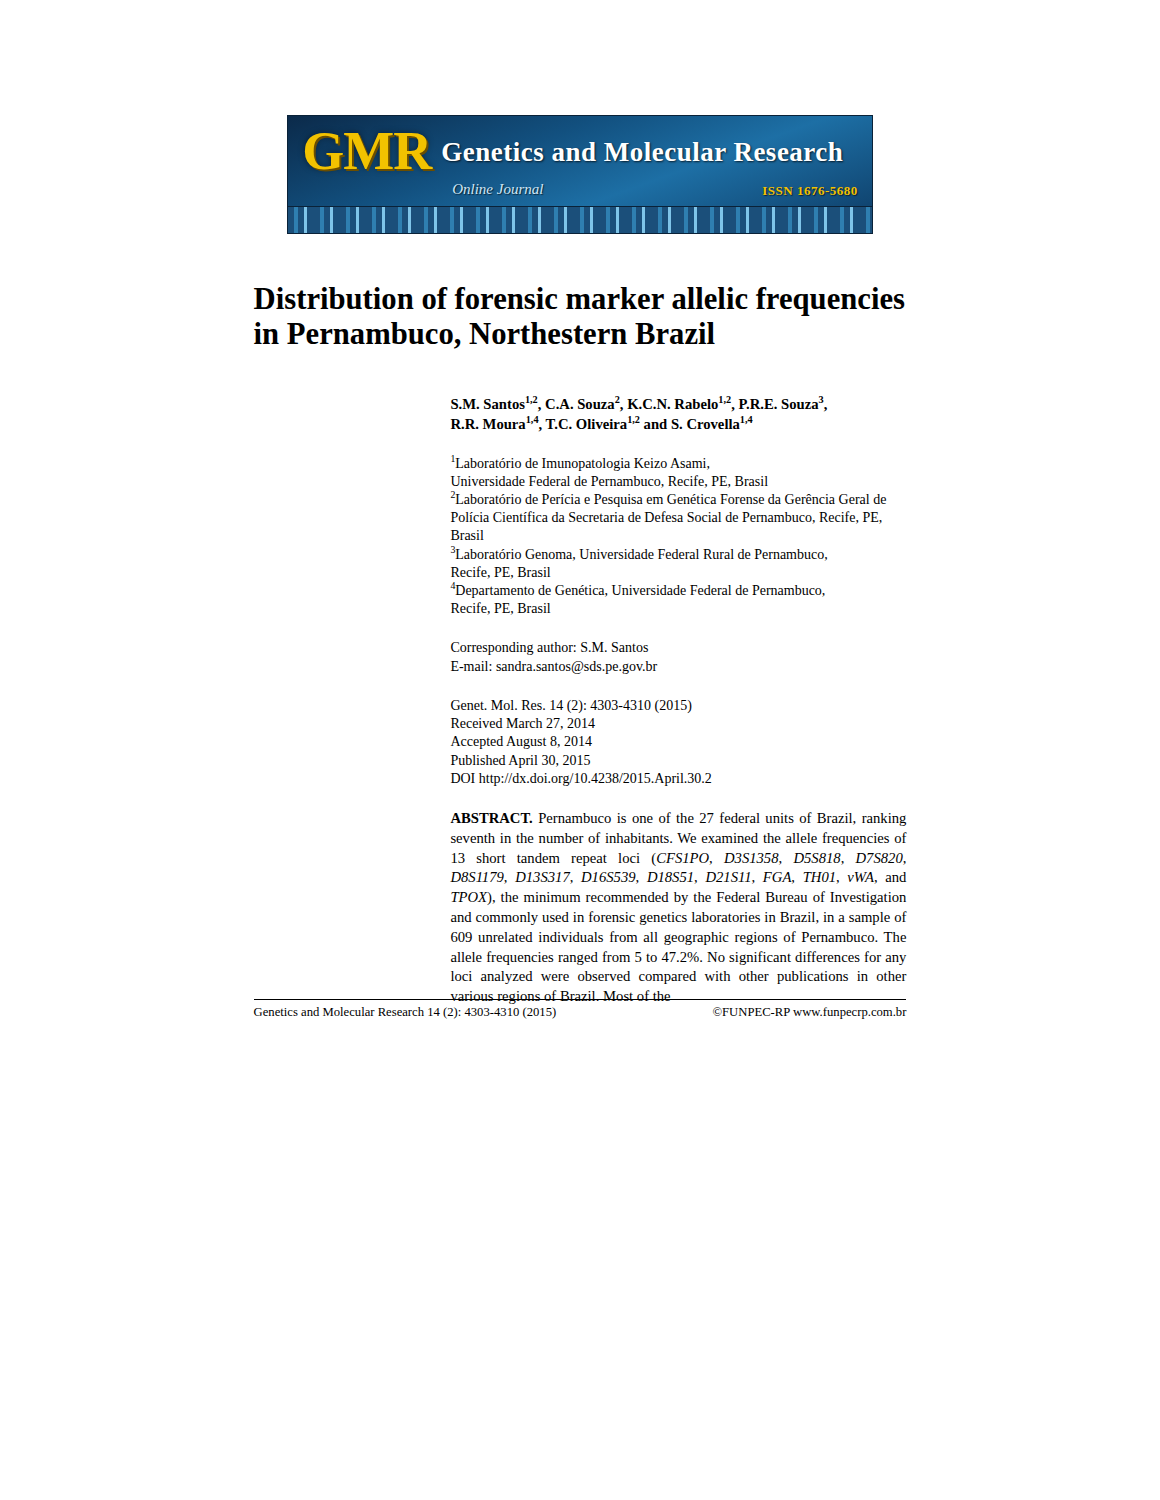GMR Genetics and Molecular Research
Online Journal ISSN 1676-5680
Distribution of forensic marker allelic frequencies in Pernambuco, Northestern Brazil
S.M. Santos1,2, C.A. Souza2, K.C.N. Rabelo1,2, P.R.E. Souza3,
R.R. Moura1,4, T.C. Oliveira1,2 and S. Crovella1,4
1Laboratório de Imunopatologia Keizo Asami,
Universidade Federal de Pernambuco, Recife, PE, Brasil
2Laboratório de Perícia e Pesquisa em Genética Forense da Gerência Geral de Polícia Científica da Secretaria de Defesa Social de Pernambuco, Recife, PE, Brasil
3Laboratório Genoma, Universidade Federal Rural de Pernambuco,
Recife, PE, Brasil
4Departamento de Genética, Universidade Federal de Pernambuco,
Recife, PE, Brasil
Corresponding author: S.M. Santos
E-mail: sandra.santos@sds.pe.gov.br
Genet. Mol. Res. 14 (2): 4303-4310 (2015)
Received March 27, 2014
Accepted August 8, 2014
Published April 30, 2015
DOI http://dx.doi.org/10.4238/2015.April.30.2
ABSTRACT. Pernambuco is one of the 27 federal units of Brazil, ranking seventh in the number of inhabitants. We examined the allele frequencies of 13 short tandem repeat loci (CFS1PO, D3S1358, D5S818, D7S820, D8S1179, D13S317, D16S539, D18S51, D21S11, FGA, TH01, vWA, and TPOX), the minimum recommended by the Federal Bureau of Investigation and commonly used in forensic genetics laboratories in Brazil, in a sample of 609 unrelated individuals from all geographic regions of Pernambuco. The allele frequencies ranged from 5 to 47.2%. No significant differences for any loci analyzed were observed compared with other publications in other various regions of Brazil. Most of the
Genetics and Molecular Research 14 (2): 4303-4310 (2015) ©FUNPEC-RP www.funpecrp.com.br